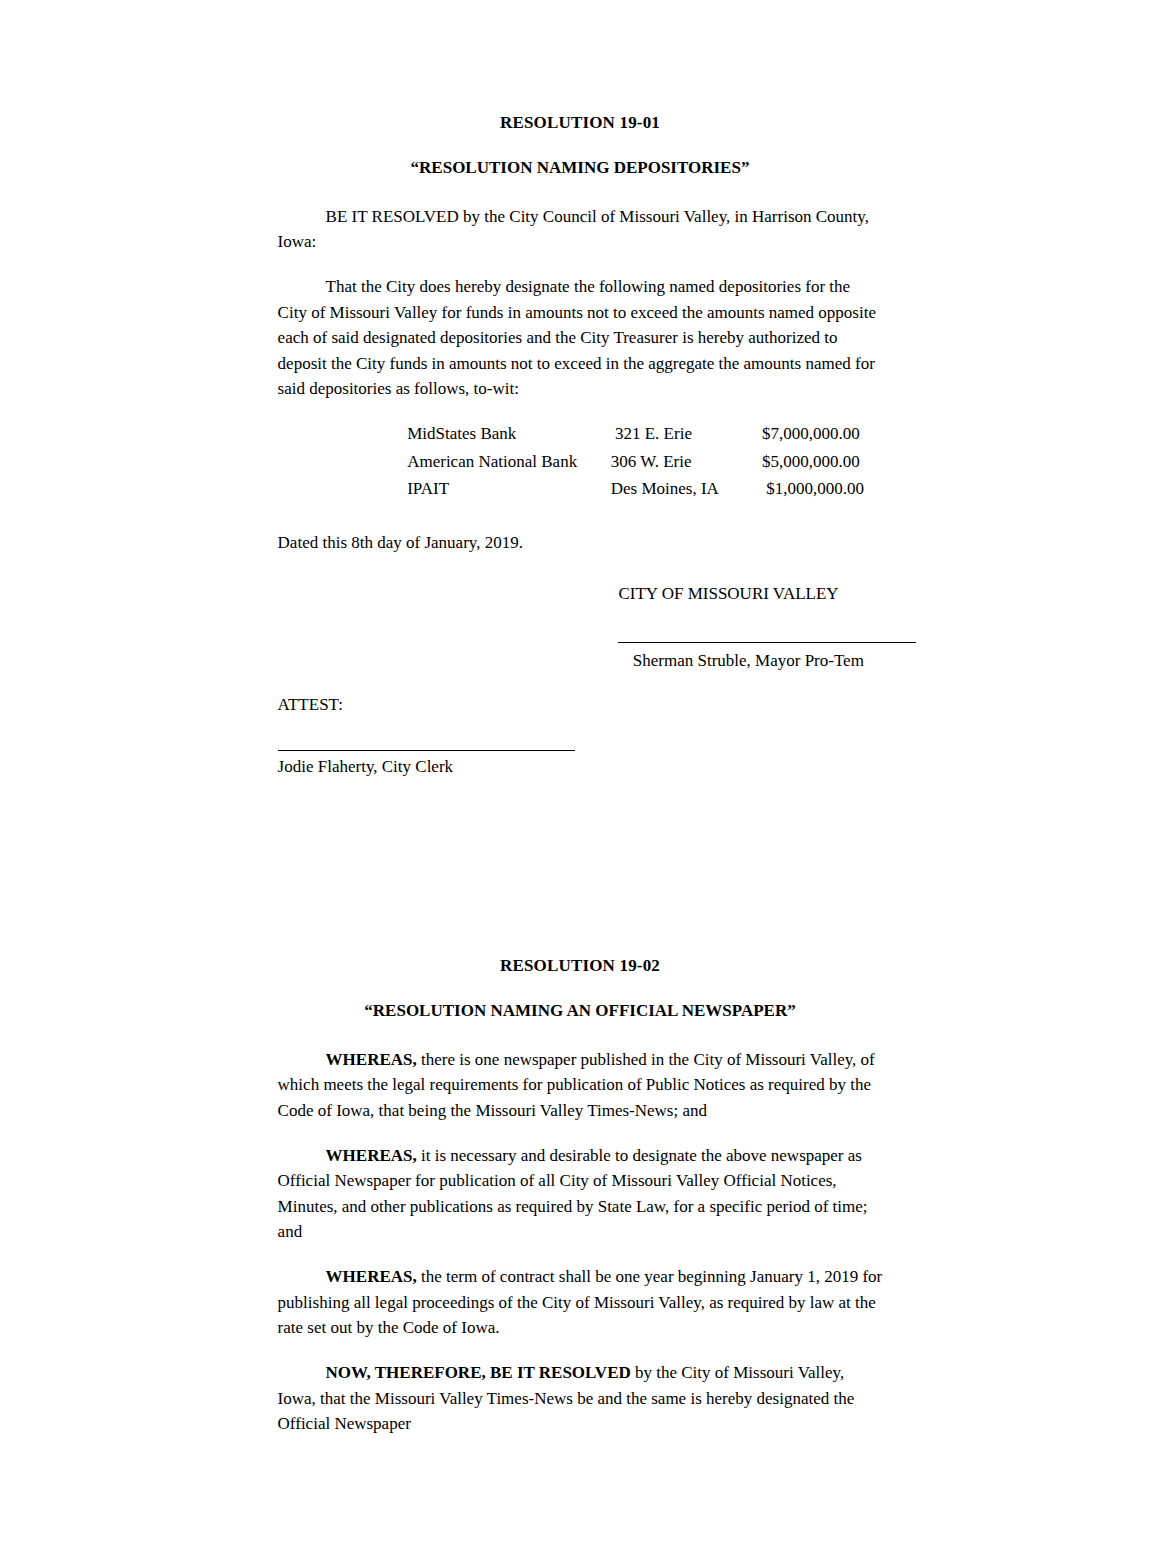RESOLUTION 19-01
“RESOLUTION NAMING DEPOSITORIES”
BE IT RESOLVED by the City Council of Missouri Valley, in Harrison County, Iowa:
That the City does hereby designate the following named depositories for the City of Missouri Valley for funds in amounts not to exceed the amounts named opposite each of said designated depositories and the City Treasurer is hereby authorized to deposit the City funds in amounts not to exceed in the aggregate the amounts named for said depositories as follows, to-wit:
| MidStates Bank | 321 E. Erie | $7,000,000.00 |
| American National Bank | 306 W. Erie | $5,000,000.00 |
| IPAIT | Des Moines, IA | $1,000,000.00 |
Dated this 8th day of January, 2019.
CITY OF MISSOURI VALLEY
Sherman Struble, Mayor Pro-Tem
ATTEST:
Jodie Flaherty, City Clerk
RESOLUTION 19-02
“RESOLUTION NAMING AN OFFICIAL NEWSPAPER”
WHEREAS, there is one newspaper published in the City of Missouri Valley, of which meets the legal requirements for publication of Public Notices as required by the Code of Iowa, that being the Missouri Valley Times-News; and
WHEREAS, it is necessary and desirable to designate the above newspaper as Official Newspaper for publication of all City of Missouri Valley Official Notices, Minutes, and other publications as required by State Law, for a specific period of time; and
WHEREAS, the term of contract shall be one year beginning January 1, 2019 for publishing all legal proceedings of the City of Missouri Valley, as required by law at the rate set out by the Code of Iowa.
NOW, THEREFORE, BE IT RESOLVED by the City of Missouri Valley, Iowa, that the Missouri Valley Times-News be and the same is hereby designated the Official Newspaper